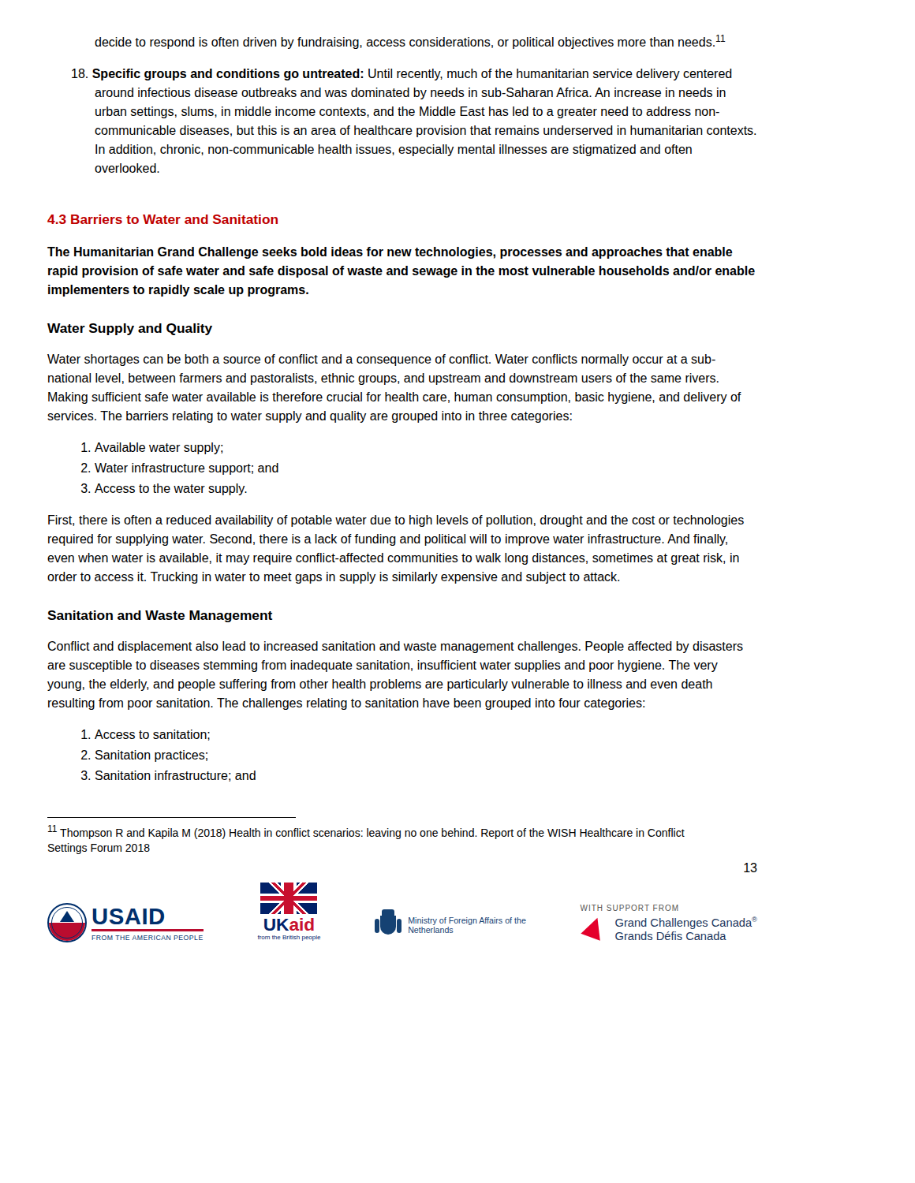decide to respond is often driven by fundraising, access considerations, or political objectives more than needs.11
18. Specific groups and conditions go untreated: Until recently, much of the humanitarian service delivery centered around infectious disease outbreaks and was dominated by needs in sub-Saharan Africa. An increase in needs in urban settings, slums, in middle income contexts, and the Middle East has led to a greater need to address non-communicable diseases, but this is an area of healthcare provision that remains underserved in humanitarian contexts. In addition, chronic, non-communicable health issues, especially mental illnesses are stigmatized and often overlooked.
4.3 Barriers to Water and Sanitation
The Humanitarian Grand Challenge seeks bold ideas for new technologies, processes and approaches that enable rapid provision of safe water and safe disposal of waste and sewage in the most vulnerable households and/or enable implementers to rapidly scale up programs.
Water Supply and Quality
Water shortages can be both a source of conflict and a consequence of conflict. Water conflicts normally occur at a sub-national level, between farmers and pastoralists, ethnic groups, and upstream and downstream users of the same rivers. Making sufficient safe water available is therefore crucial for health care, human consumption, basic hygiene, and delivery of services. The barriers relating to water supply and quality are grouped into in three categories:
Available water supply;
Water infrastructure support; and
Access to the water supply.
First, there is often a reduced availability of potable water due to high levels of pollution, drought and the cost or technologies required for supplying water. Second, there is a lack of funding and political will to improve water infrastructure. And finally, even when water is available, it may require conflict-affected communities to walk long distances, sometimes at great risk, in order to access it. Trucking in water to meet gaps in supply is similarly expensive and subject to attack.
Sanitation and Waste Management
Conflict and displacement also lead to increased sanitation and waste management challenges. People affected by disasters are susceptible to diseases stemming from inadequate sanitation, insufficient water supplies and poor hygiene. The very young, the elderly, and people suffering from other health problems are particularly vulnerable to illness and even death resulting from poor sanitation. The challenges relating to sanitation have been grouped into four categories:
Access to sanitation;
Sanitation practices;
Sanitation infrastructure; and
11 Thompson R and Kapila M (2018) Health in conflict scenarios: leaving no one behind. Report of the WISH Healthcare in Conflict Settings Forum 2018
13
USAID FROM THE AMERICAN PEOPLE
UKaid
from the British people
Ministry of Foreign Affairs of the
Netherlands
WITH SUPPORT FROM
Grand Challenges Canada®
Grands Défis Canada